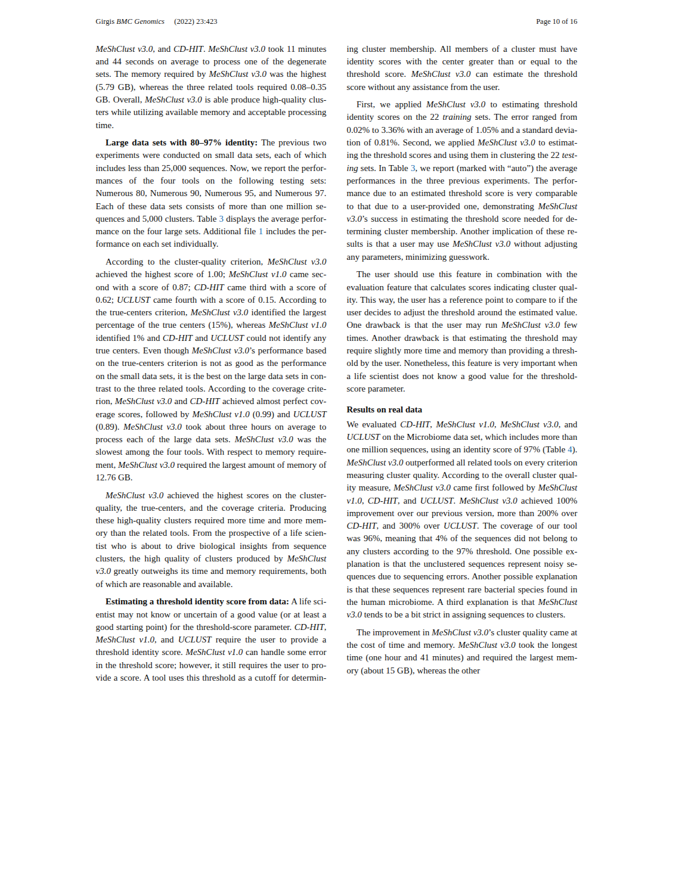Girgis BMC Genomics (2022) 23:423
Page 10 of 16
MeShClust v3.0, and CD-HIT. MeShClust v3.0 took 11 minutes and 44 seconds on average to process one of the degenerate sets. The memory required by MeShClust v3.0 was the highest (5.79 GB), whereas the three related tools required 0.08–0.35 GB. Overall, MeShClust v3.0 is able produce high-quality clusters while utilizing available memory and acceptable processing time.
Large data sets with 80–97% identity: The previous two experiments were conducted on small data sets, each of which includes less than 25,000 sequences. Now, we report the performances of the four tools on the following testing sets: Numerous 80, Numerous 90, Numerous 95, and Numerous 97. Each of these data sets consists of more than one million sequences and 5,000 clusters. Table 3 displays the average performance on the four large sets. Additional file 1 includes the performance on each set individually.
According to the cluster-quality criterion, MeShClust v3.0 achieved the highest score of 1.00; MeShClust v1.0 came second with a score of 0.87; CD-HIT came third with a score of 0.62; UCLUST came fourth with a score of 0.15. According to the true-centers criterion, MeShClust v3.0 identified the largest percentage of the true centers (15%), whereas MeShClust v1.0 identified 1% and CD-HIT and UCLUST could not identify any true centers. Even though MeShClust v3.0’s performance based on the true-centers criterion is not as good as the performance on the small data sets, it is the best on the large data sets in contrast to the three related tools. According to the coverage criterion, MeShClust v3.0 and CD-HIT achieved almost perfect coverage scores, followed by MeShClust v1.0 (0.99) and UCLUST (0.89). MeShClust v3.0 took about three hours on average to process each of the large data sets. MeShClust v3.0 was the slowest among the four tools. With respect to memory requirement, MeShClust v3.0 required the largest amount of memory of 12.76 GB.
MeShClust v3.0 achieved the highest scores on the cluster-quality, the true-centers, and the coverage criteria. Producing these high-quality clusters required more time and more memory than the related tools. From the prospective of a life scientist who is about to drive biological insights from sequence clusters, the high quality of clusters produced by MeShClust v3.0 greatly outweighs its time and memory requirements, both of which are reasonable and available.
Estimating a threshold identity score from data: A life scientist may not know or uncertain of a good value (or at least a good starting point) for the threshold-score parameter. CD-HIT, MeShClust v1.0, and UCLUST require the user to provide a threshold identity score. MeShClust v1.0 can handle some error in the threshold score; however, it still requires the user to provide a score. A tool uses this threshold as a cutoff for determining cluster membership. All members of a cluster must have identity scores with the center greater than or equal to the threshold score. MeShClust v3.0 can estimate the threshold score without any assistance from the user.
First, we applied MeShClust v3.0 to estimating threshold identity scores on the 22 training sets. The error ranged from 0.02% to 3.36% with an average of 1.05% and a standard deviation of 0.81%. Second, we applied MeShClust v3.0 to estimating the threshold scores and using them in clustering the 22 testing sets. In Table 3, we report (marked with “auto”) the average performances in the three previous experiments. The performance due to an estimated threshold score is very comparable to that due to a user-provided one, demonstrating MeShClust v3.0’s success in estimating the threshold score needed for determining cluster membership. Another implication of these results is that a user may use MeShClust v3.0 without adjusting any parameters, minimizing guesswork.
The user should use this feature in combination with the evaluation feature that calculates scores indicating cluster quality. This way, the user has a reference point to compare to if the user decides to adjust the threshold around the estimated value. One drawback is that the user may run MeShClust v3.0 few times. Another drawback is that estimating the threshold may require slightly more time and memory than providing a threshold by the user. Nonetheless, this feature is very important when a life scientist does not know a good value for the threshold-score parameter.
Results on real data
We evaluated CD-HIT, MeShClust v1.0, MeShClust v3.0, and UCLUST on the Microbiome data set, which includes more than one million sequences, using an identity score of 97% (Table 4). MeShClust v3.0 outperformed all related tools on every criterion measuring cluster quality. According to the overall cluster quality measure, MeShClust v3.0 came first followed by MeShClust v1.0, CD-HIT, and UCLUST. MeShClust v3.0 achieved 100% improvement over our previous version, more than 200% over CD-HIT, and 300% over UCLUST. The coverage of our tool was 96%, meaning that 4% of the sequences did not belong to any clusters according to the 97% threshold. One possible explanation is that the unclustered sequences represent noisy sequences due to sequencing errors. Another possible explanation is that these sequences represent rare bacterial species found in the human microbiome. A third explanation is that MeShClust v3.0 tends to be a bit strict in assigning sequences to clusters.
The improvement in MeShClust v3.0’s cluster quality came at the cost of time and memory. MeShClust v3.0 took the longest time (one hour and 41 minutes) and required the largest memory (about 15 GB), whereas the other